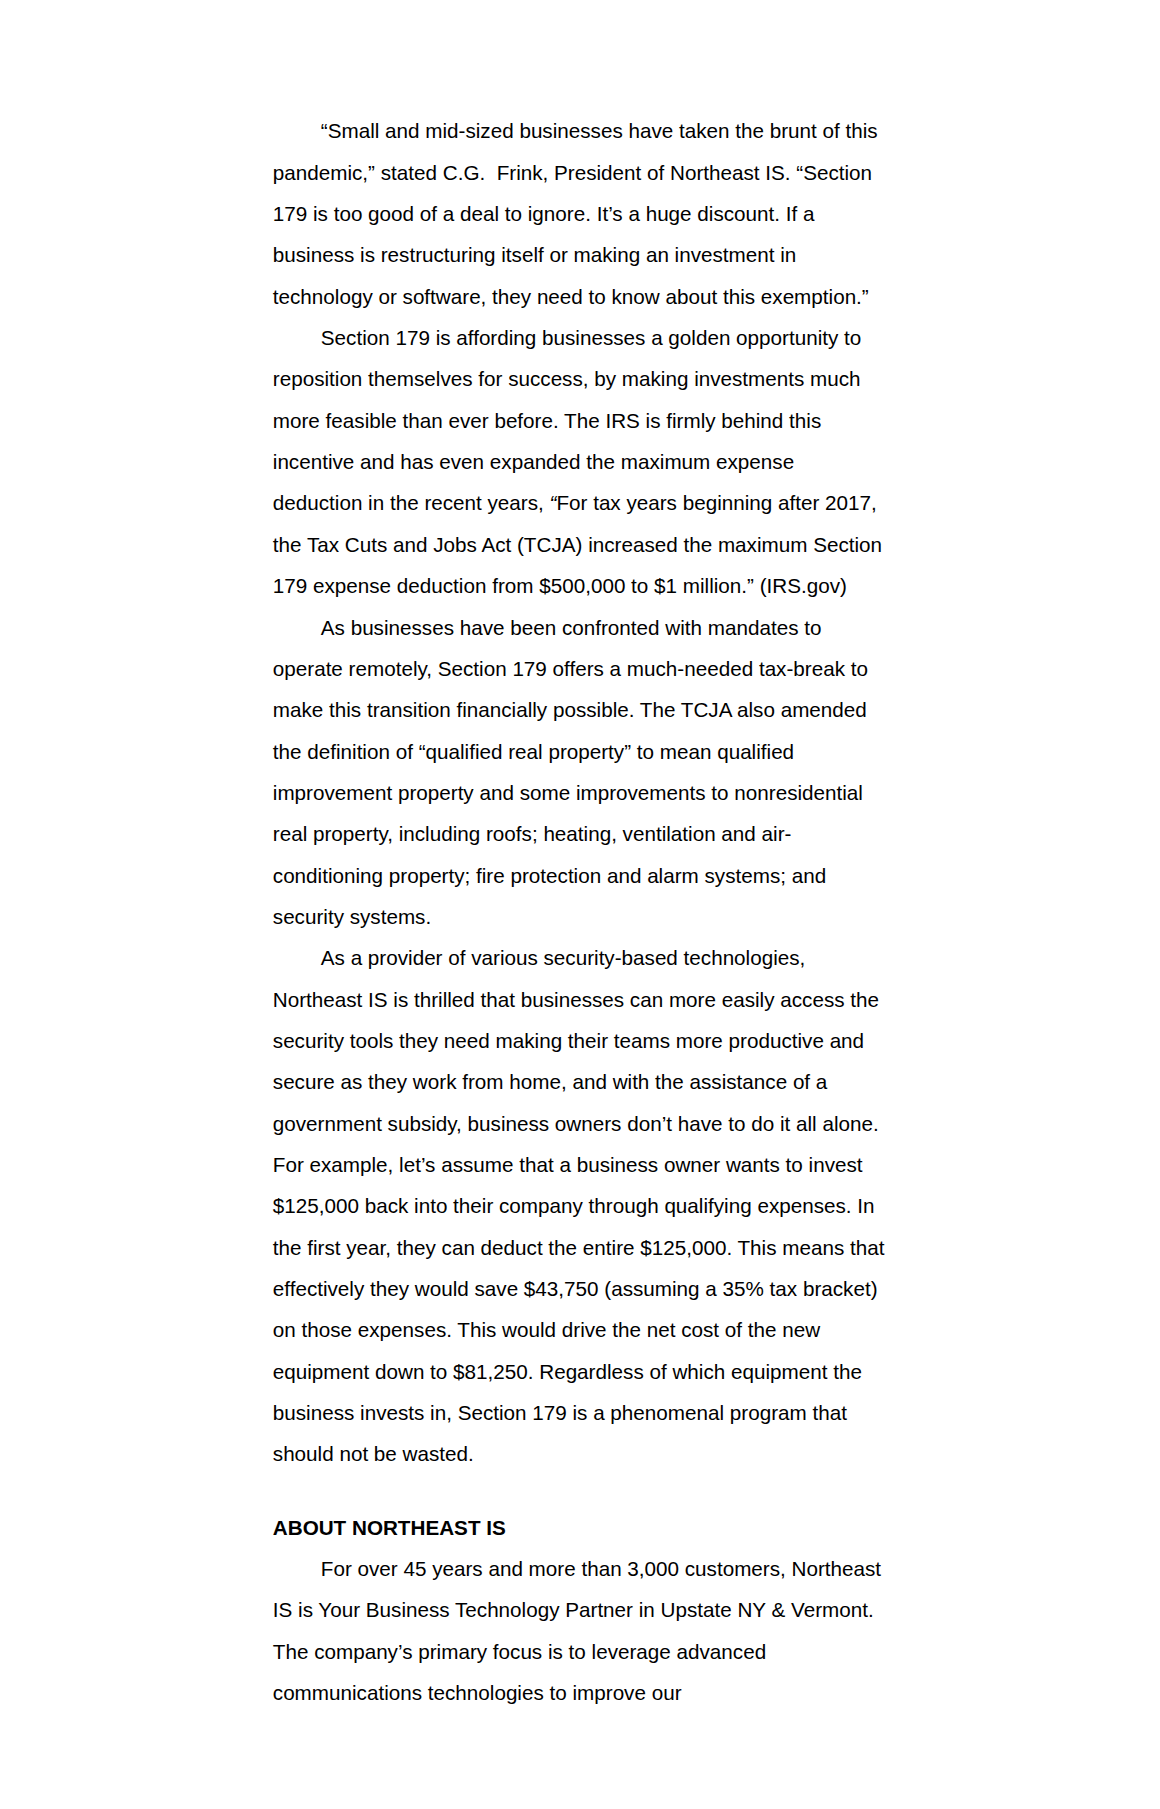“Small and mid-sized businesses have taken the brunt of this pandemic,” stated C.G. Frink, President of Northeast IS. “Section 179 is too good of a deal to ignore. It’s a huge discount. If a business is restructuring itself or making an investment in technology or software, they need to know about this exemption.”
Section 179 is affording businesses a golden opportunity to reposition themselves for success, by making investments much more feasible than ever before. The IRS is firmly behind this incentive and has even expanded the maximum expense deduction in the recent years, “For tax years beginning after 2017, the Tax Cuts and Jobs Act (TCJA) increased the maximum Section 179 expense deduction from $500,000 to $1 million.” (IRS.gov)
As businesses have been confronted with mandates to operate remotely, Section 179 offers a much-needed tax-break to make this transition financially possible. The TCJA also amended the definition of “qualified real property” to mean qualified improvement property and some improvements to nonresidential real property, including roofs; heating, ventilation and air-conditioning property; fire protection and alarm systems; and security systems.
As a provider of various security-based technologies, Northeast IS is thrilled that businesses can more easily access the security tools they need making their teams more productive and secure as they work from home, and with the assistance of a government subsidy, business owners don’t have to do it all alone. For example, let’s assume that a business owner wants to invest $125,000 back into their company through qualifying expenses. In the first year, they can deduct the entire $125,000. This means that effectively they would save $43,750 (assuming a 35% tax bracket) on those expenses. This would drive the net cost of the new equipment down to $81,250. Regardless of which equipment the business invests in, Section 179 is a phenomenal program that should not be wasted.
ABOUT NORTHEAST IS
For over 45 years and more than 3,000 customers, Northeast IS is Your Business Technology Partner in Upstate NY & Vermont. The company’s primary focus is to leverage advanced communications technologies to improve our